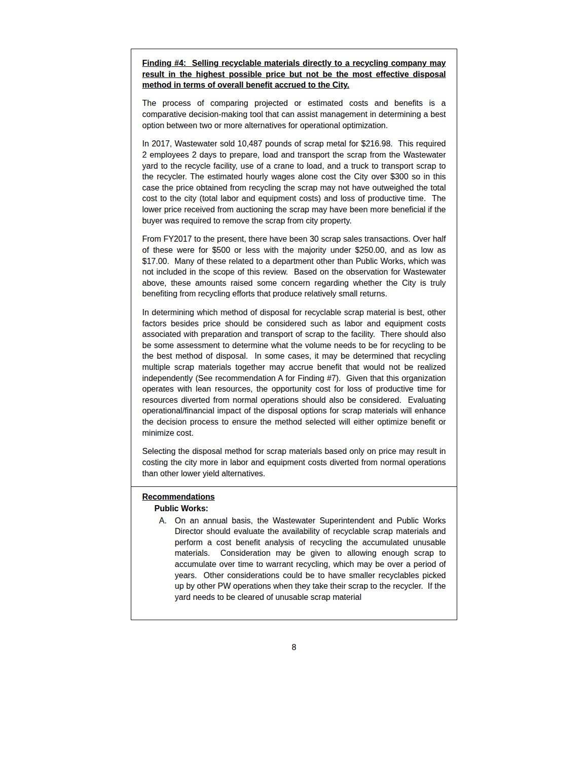Finding #4: Selling recyclable materials directly to a recycling company may result in the highest possible price but not be the most effective disposal method in terms of overall benefit accrued to the City.
The process of comparing projected or estimated costs and benefits is a comparative decision-making tool that can assist management in determining a best option between two or more alternatives for operational optimization.
In 2017, Wastewater sold 10,487 pounds of scrap metal for $216.98. This required 2 employees 2 days to prepare, load and transport the scrap from the Wastewater yard to the recycle facility, use of a crane to load, and a truck to transport scrap to the recycler. The estimated hourly wages alone cost the City over $300 so in this case the price obtained from recycling the scrap may not have outweighed the total cost to the city (total labor and equipment costs) and loss of productive time. The lower price received from auctioning the scrap may have been more beneficial if the buyer was required to remove the scrap from city property.
From FY2017 to the present, there have been 30 scrap sales transactions. Over half of these were for $500 or less with the majority under $250.00, and as low as $17.00. Many of these related to a department other than Public Works, which was not included in the scope of this review. Based on the observation for Wastewater above, these amounts raised some concern regarding whether the City is truly benefiting from recycling efforts that produce relatively small returns.
In determining which method of disposal for recyclable scrap material is best, other factors besides price should be considered such as labor and equipment costs associated with preparation and transport of scrap to the facility. There should also be some assessment to determine what the volume needs to be for recycling to be the best method of disposal. In some cases, it may be determined that recycling multiple scrap materials together may accrue benefit that would not be realized independently (See recommendation A for Finding #7). Given that this organization operates with lean resources, the opportunity cost for loss of productive time for resources diverted from normal operations should also be considered. Evaluating operational/financial impact of the disposal options for scrap materials will enhance the decision process to ensure the method selected will either optimize benefit or minimize cost.
Selecting the disposal method for scrap materials based only on price may result in costing the city more in labor and equipment costs diverted from normal operations than other lower yield alternatives.
Recommendations
Public Works:
On an annual basis, the Wastewater Superintendent and Public Works Director should evaluate the availability of recyclable scrap materials and perform a cost benefit analysis of recycling the accumulated unusable materials. Consideration may be given to allowing enough scrap to accumulate over time to warrant recycling, which may be over a period of years. Other considerations could be to have smaller recyclables picked up by other PW operations when they take their scrap to the recycler. If the yard needs to be cleared of unusable scrap material
8